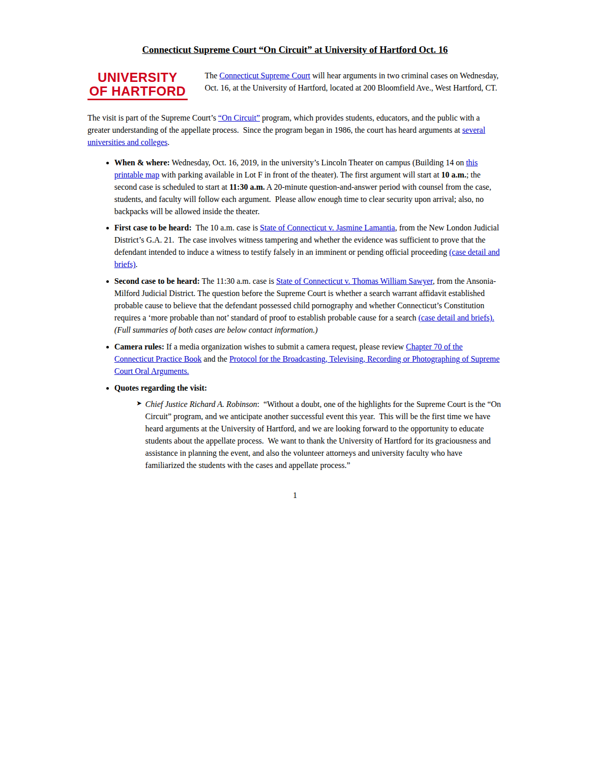Connecticut Supreme Court “On Circuit” at University of Hartford Oct. 16
UNIVERSITY OF HARTFORD
The Connecticut Supreme Court will hear arguments in two criminal cases on Wednesday, Oct. 16, at the University of Hartford, located at 200 Bloomfield Ave., West Hartford, CT.
The visit is part of the Supreme Court’s “On Circuit” program, which provides students, educators, and the public with a greater understanding of the appellate process. Since the program began in 1986, the court has heard arguments at several universities and colleges.
When & where: Wednesday, Oct. 16, 2019, in the university’s Lincoln Theater on campus (Building 14 on this printable map with parking available in Lot F in front of the theater). The first argument will start at 10 a.m.; the second case is scheduled to start at 11:30 a.m. A 20-minute question-and-answer period with counsel from the case, students, and faculty will follow each argument. Please allow enough time to clear security upon arrival; also, no backpacks will be allowed inside the theater.
First case to be heard: The 10 a.m. case is State of Connecticut v. Jasmine Lamantia, from the New London Judicial District’s G.A. 21. The case involves witness tampering and whether the evidence was sufficient to prove that the defendant intended to induce a witness to testify falsely in an imminent or pending official proceeding (case detail and briefs).
Second case to be heard: The 11:30 a.m. case is State of Connecticut v. Thomas William Sawyer, from the Ansonia-Milford Judicial District. The question before the Supreme Court is whether a search warrant affidavit established probable cause to believe that the defendant possessed child pornography and whether Connecticut’s Constitution requires a ‘more probable than not’ standard of proof to establish probable cause for a search (case detail and briefs).
(Full summaries of both cases are below contact information.)
Camera rules: If a media organization wishes to submit a camera request, please review Chapter 70 of the Connecticut Practice Book and the Protocol for the Broadcasting, Televising, Recording or Photographing of Supreme Court Oral Arguments.
Quotes regarding the visit:
Chief Justice Richard A. Robinson: “Without a doubt, one of the highlights for the Supreme Court is the “On Circuit” program, and we anticipate another successful event this year. This will be the first time we have heard arguments at the University of Hartford, and we are looking forward to the opportunity to educate students about the appellate process. We want to thank the University of Hartford for its graciousness and assistance in planning the event, and also the volunteer attorneys and university faculty who have familiarized the students with the cases and appellate process.”
1